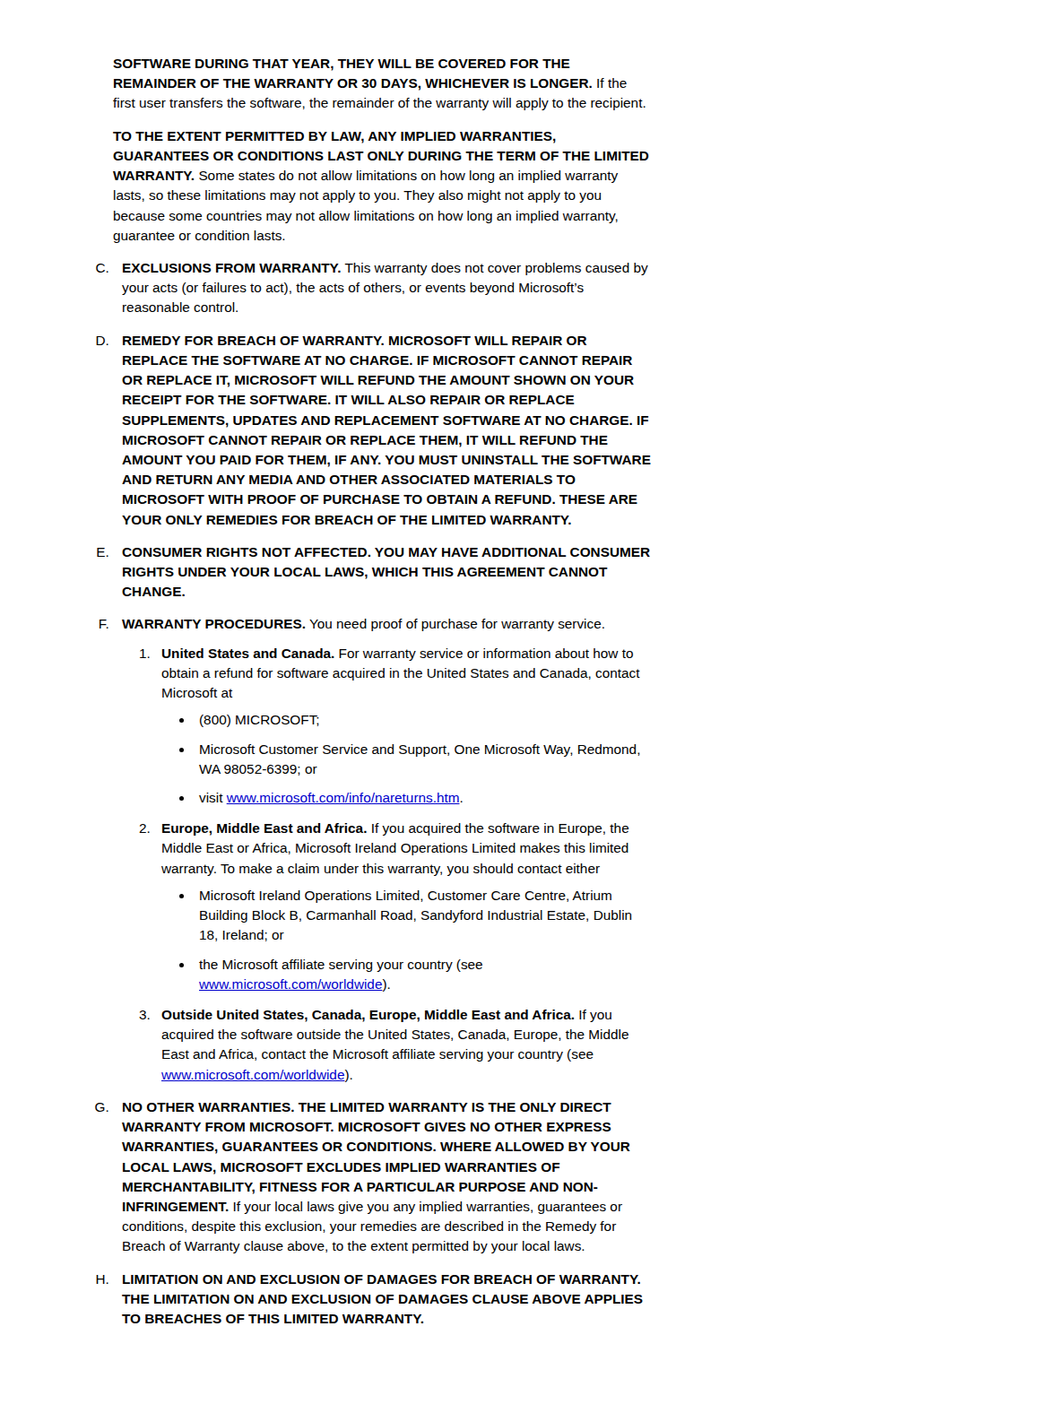SOFTWARE DURING THAT YEAR, THEY WILL BE COVERED FOR THE REMAINDER OF THE WARRANTY OR 30 DAYS, WHICHEVER IS LONGER. If the first user transfers the software, the remainder of the warranty will apply to the recipient.
TO THE EXTENT PERMITTED BY LAW, ANY IMPLIED WARRANTIES, GUARANTEES OR CONDITIONS LAST ONLY DURING THE TERM OF THE LIMITED WARRANTY. Some states do not allow limitations on how long an implied warranty lasts, so these limitations may not apply to you. They also might not apply to you because some countries may not allow limitations on how long an implied warranty, guarantee or condition lasts.
EXCLUSIONS FROM WARRANTY. This warranty does not cover problems caused by your acts (or failures to act), the acts of others, or events beyond Microsoft’s reasonable control.
REMEDY FOR BREACH OF WARRANTY. MICROSOFT WILL REPAIR OR REPLACE THE SOFTWARE AT NO CHARGE. IF MICROSOFT CANNOT REPAIR OR REPLACE IT, MICROSOFT WILL REFUND THE AMOUNT SHOWN ON YOUR RECEIPT FOR THE SOFTWARE. IT WILL ALSO REPAIR OR REPLACE SUPPLEMENTS, UPDATES AND REPLACEMENT SOFTWARE AT NO CHARGE. IF MICROSOFT CANNOT REPAIR OR REPLACE THEM, IT WILL REFUND THE AMOUNT YOU PAID FOR THEM, IF ANY. YOU MUST UNINSTALL THE SOFTWARE AND RETURN ANY MEDIA AND OTHER ASSOCIATED MATERIALS TO MICROSOFT WITH PROOF OF PURCHASE TO OBTAIN A REFUND. THESE ARE YOUR ONLY REMEDIES FOR BREACH OF THE LIMITED WARRANTY.
CONSUMER RIGHTS NOT AFFECTED. YOU MAY HAVE ADDITIONAL CONSUMER RIGHTS UNDER YOUR LOCAL LAWS, WHICH THIS AGREEMENT CANNOT CHANGE.
WARRANTY PROCEDURES. You need proof of purchase for warranty service.
United States and Canada. For warranty service or information about how to obtain a refund for software acquired in the United States and Canada, contact Microsoft at
(800) MICROSOFT;
Microsoft Customer Service and Support, One Microsoft Way, Redmond, WA 98052-6399; or
visit www.microsoft.com/info/nareturns.htm.
Europe, Middle East and Africa. If you acquired the software in Europe, the Middle East or Africa, Microsoft Ireland Operations Limited makes this limited warranty. To make a claim under this warranty, you should contact either
Microsoft Ireland Operations Limited, Customer Care Centre, Atrium Building Block B, Carmanhall Road, Sandyford Industrial Estate, Dublin 18, Ireland; or
the Microsoft affiliate serving your country (see www.microsoft.com/worldwide).
Outside United States, Canada, Europe, Middle East and Africa. If you acquired the software outside the United States, Canada, Europe, the Middle East and Africa, contact the Microsoft affiliate serving your country (see www.microsoft.com/worldwide).
NO OTHER WARRANTIES. THE LIMITED WARRANTY IS THE ONLY DIRECT WARRANTY FROM MICROSOFT. MICROSOFT GIVES NO OTHER EXPRESS WARRANTIES, GUARANTEES OR CONDITIONS. WHERE ALLOWED BY YOUR LOCAL LAWS, MICROSOFT EXCLUDES IMPLIED WARRANTIES OF MERCHANTABILITY, FITNESS FOR A PARTICULAR PURPOSE AND NON-INFRINGEMENT. If your local laws give you any implied warranties, guarantees or conditions, despite this exclusion, your remedies are described in the Remedy for Breach of Warranty clause above, to the extent permitted by your local laws.
LIMITATION ON AND EXCLUSION OF DAMAGES FOR BREACH OF WARRANTY. THE LIMITATION ON AND EXCLUSION OF DAMAGES CLAUSE ABOVE APPLIES TO BREACHES OF THIS LIMITED WARRANTY.